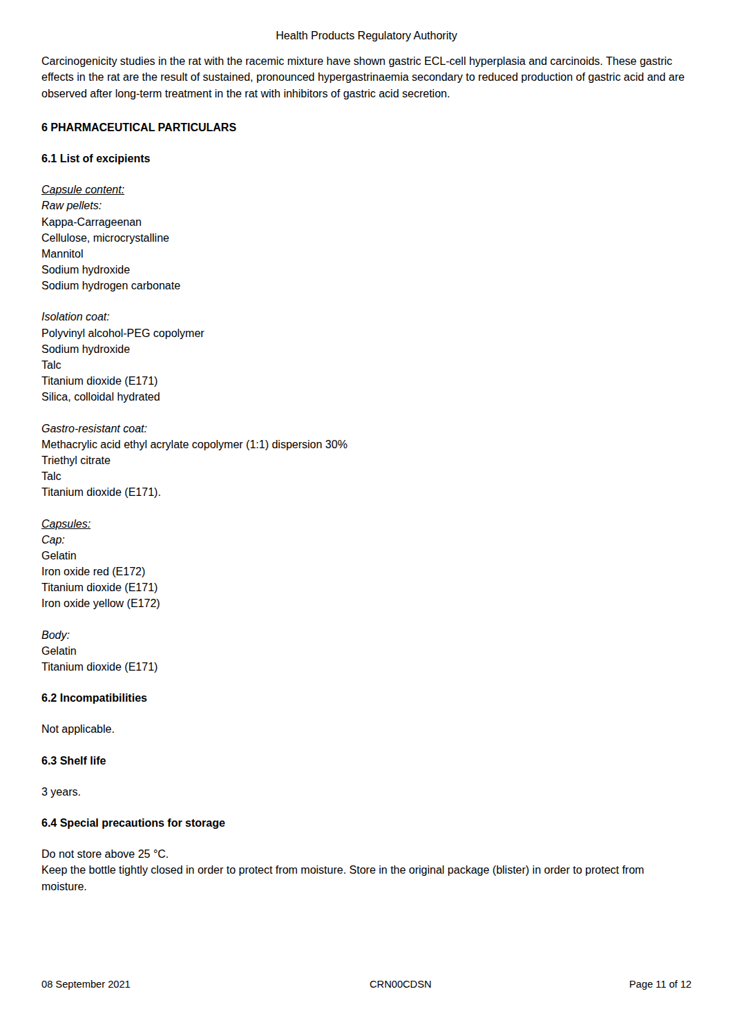Health Products Regulatory Authority
Carcinogenicity studies in the rat with the racemic mixture have shown gastric ECL-cell hyperplasia and carcinoids. These gastric effects in the rat are the result of sustained, pronounced hypergastrinaemia secondary to reduced production of gastric acid and are observed after long-term treatment in the rat with inhibitors of gastric acid secretion.
6 PHARMACEUTICAL PARTICULARS
6.1 List of excipients
Capsule content:
Raw pellets:
Kappa-Carrageenan
Cellulose, microcrystalline
Mannitol
Sodium hydroxide
Sodium hydrogen carbonate
Isolation coat:
Polyvinyl alcohol-PEG copolymer
Sodium hydroxide
Talc
Titanium dioxide (E171)
Silica, colloidal hydrated
Gastro-resistant coat:
Methacrylic acid ethyl acrylate copolymer (1:1) dispersion 30%
Triethyl citrate
Talc
Titanium dioxide (E171).
Capsules:
Cap:
Gelatin
Iron oxide red (E172)
Titanium dioxide (E171)
Iron oxide yellow (E172)
Body:
Gelatin
Titanium dioxide (E171)
6.2 Incompatibilities
Not applicable.
6.3 Shelf life
3 years.
6.4 Special precautions for storage
Do not store above 25 °C.
Keep the bottle tightly closed in order to protect from moisture. Store in the original package (blister) in order to protect from moisture.
08 September 2021
CRN00CDSN
Page 11 of 12